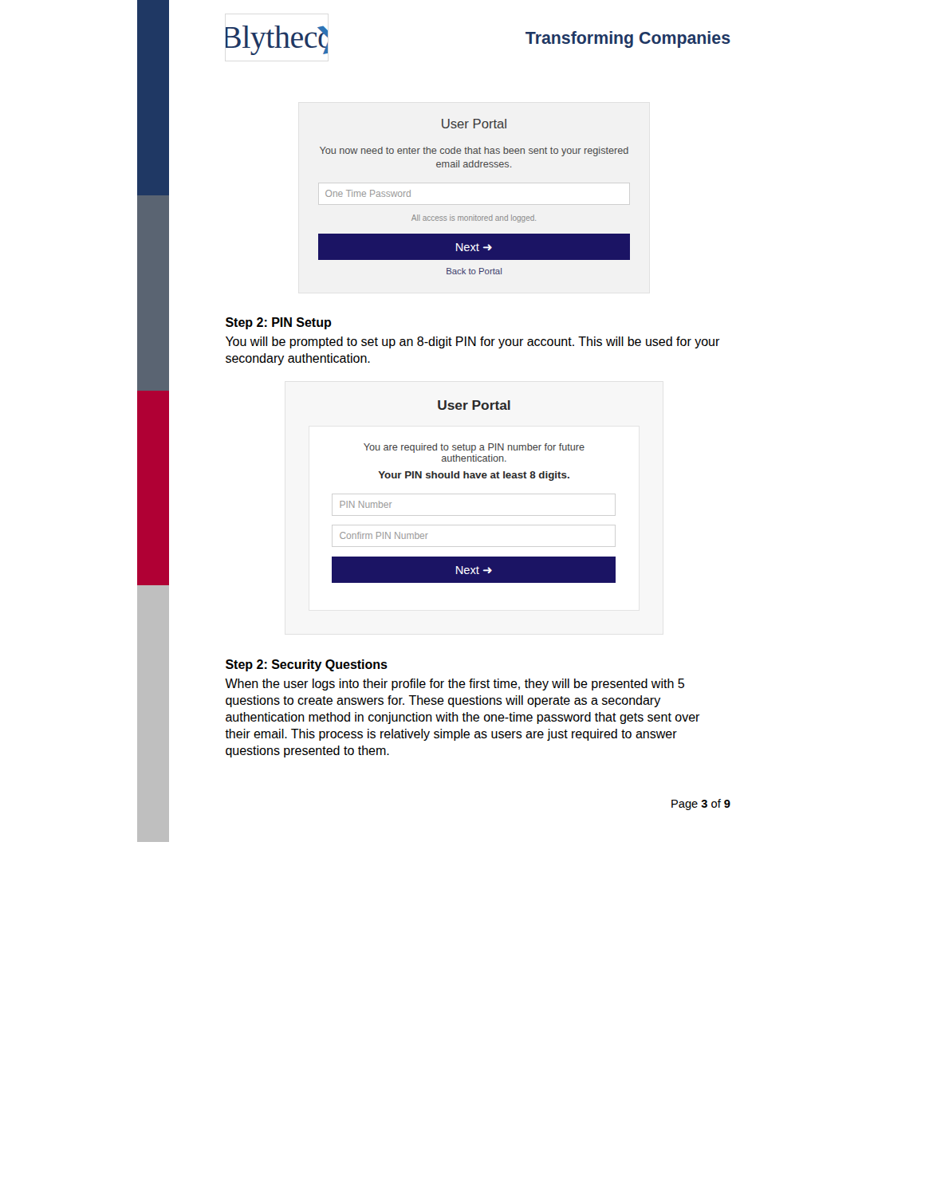Blytheco❯
Transforming Companies
User Portal
You now need to enter the code that has been sent to your registered email addresses.
One Time Password
All access is monitored and logged.
Next ➜
Back to Portal
Step 2: PIN Setup
You will be prompted to set up an 8-digit PIN for your account. This will be used for your secondary authentication.
User Portal
You are required to setup a PIN number for future authentication.
Your PIN should have at least 8 digits.
PIN Number
Confirm PIN Number
Next ➜
Step 2: Security Questions
When the user logs into their profile for the first time, they will be presented with 5 questions to create answers for. These questions will operate as a secondary authentication method in conjunction with the one-time password that gets sent over their email. This process is relatively simple as users are just required to answer questions presented to them.
Page 3 of 9